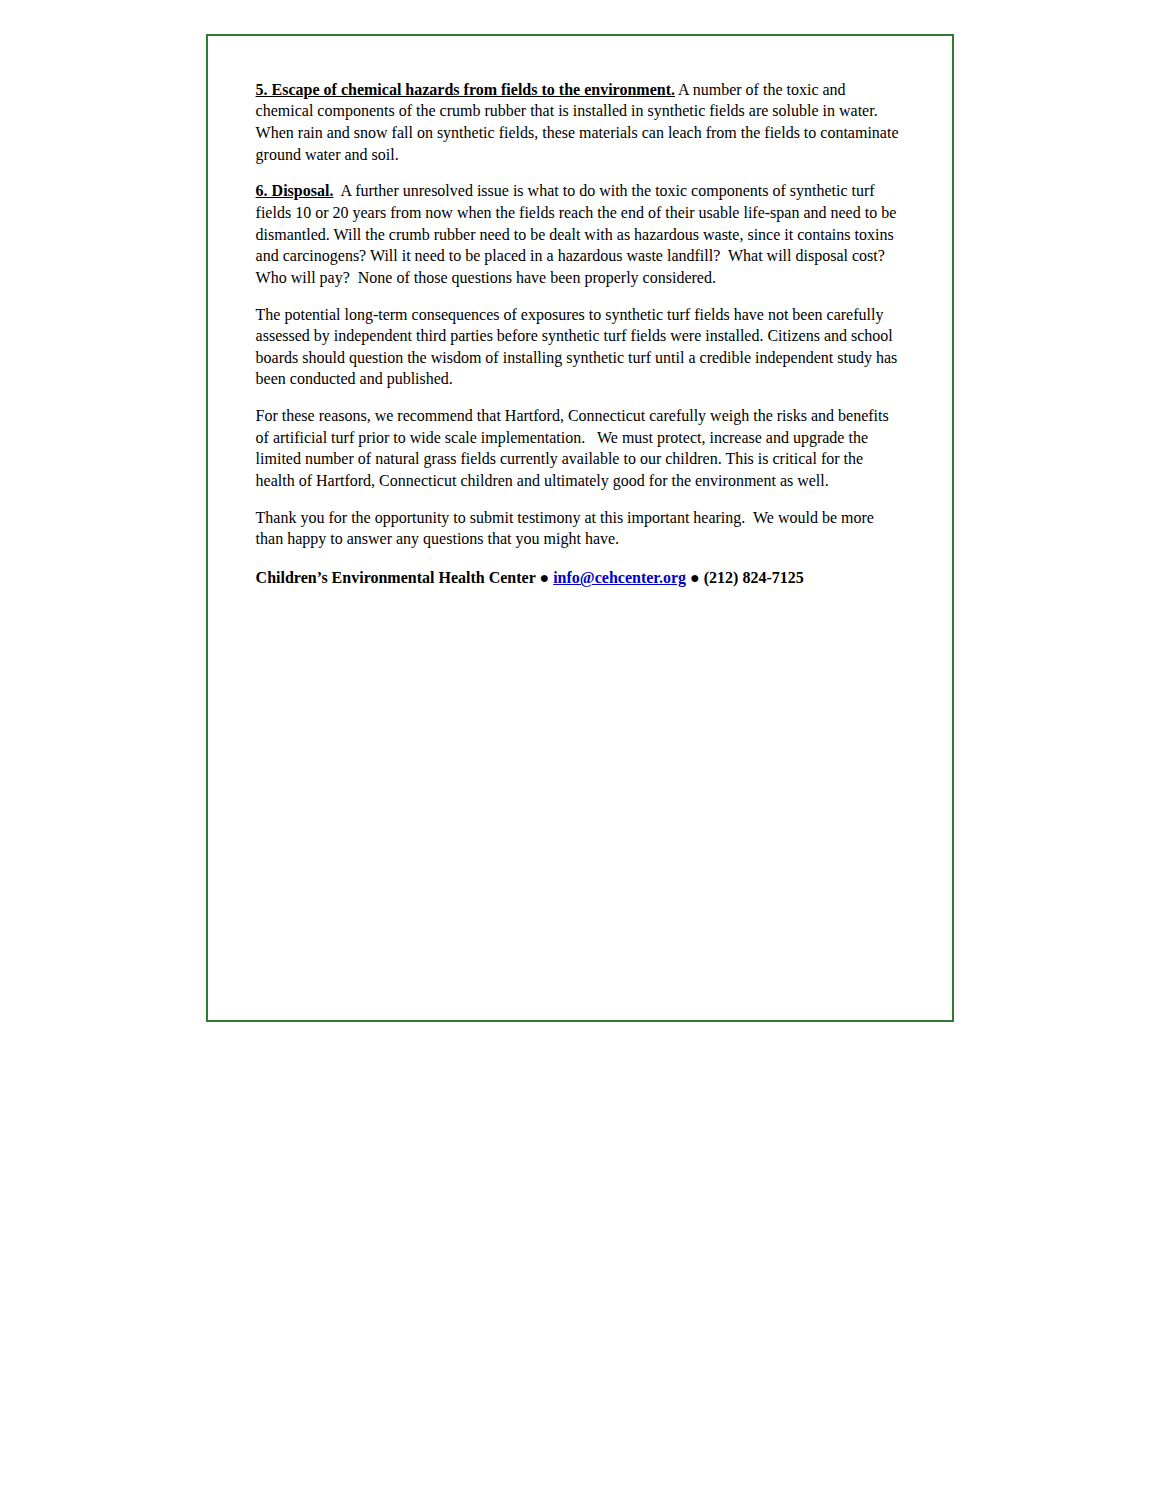5. Escape of chemical hazards from fields to the environment. A number of the toxic and chemical components of the crumb rubber that is installed in synthetic fields are soluble in water. When rain and snow fall on synthetic fields, these materials can leach from the fields to contaminate ground water and soil.
6. Disposal. A further unresolved issue is what to do with the toxic components of synthetic turf fields 10 or 20 years from now when the fields reach the end of their usable life-span and need to be dismantled. Will the crumb rubber need to be dealt with as hazardous waste, since it contains toxins and carcinogens? Will it need to be placed in a hazardous waste landfill? What will disposal cost? Who will pay? None of those questions have been properly considered.
The potential long-term consequences of exposures to synthetic turf fields have not been carefully assessed by independent third parties before synthetic turf fields were installed. Citizens and school boards should question the wisdom of installing synthetic turf until a credible independent study has been conducted and published.
For these reasons, we recommend that Hartford, Connecticut carefully weigh the risks and benefits of artificial turf prior to wide scale implementation. We must protect, increase and upgrade the limited number of natural grass fields currently available to our children. This is critical for the health of Hartford, Connecticut children and ultimately good for the environment as well.
Thank you for the opportunity to submit testimony at this important hearing. We would be more than happy to answer any questions that you might have.
Children’s Environmental Health Center ● info@cehcenter.org ● (212) 824-7125